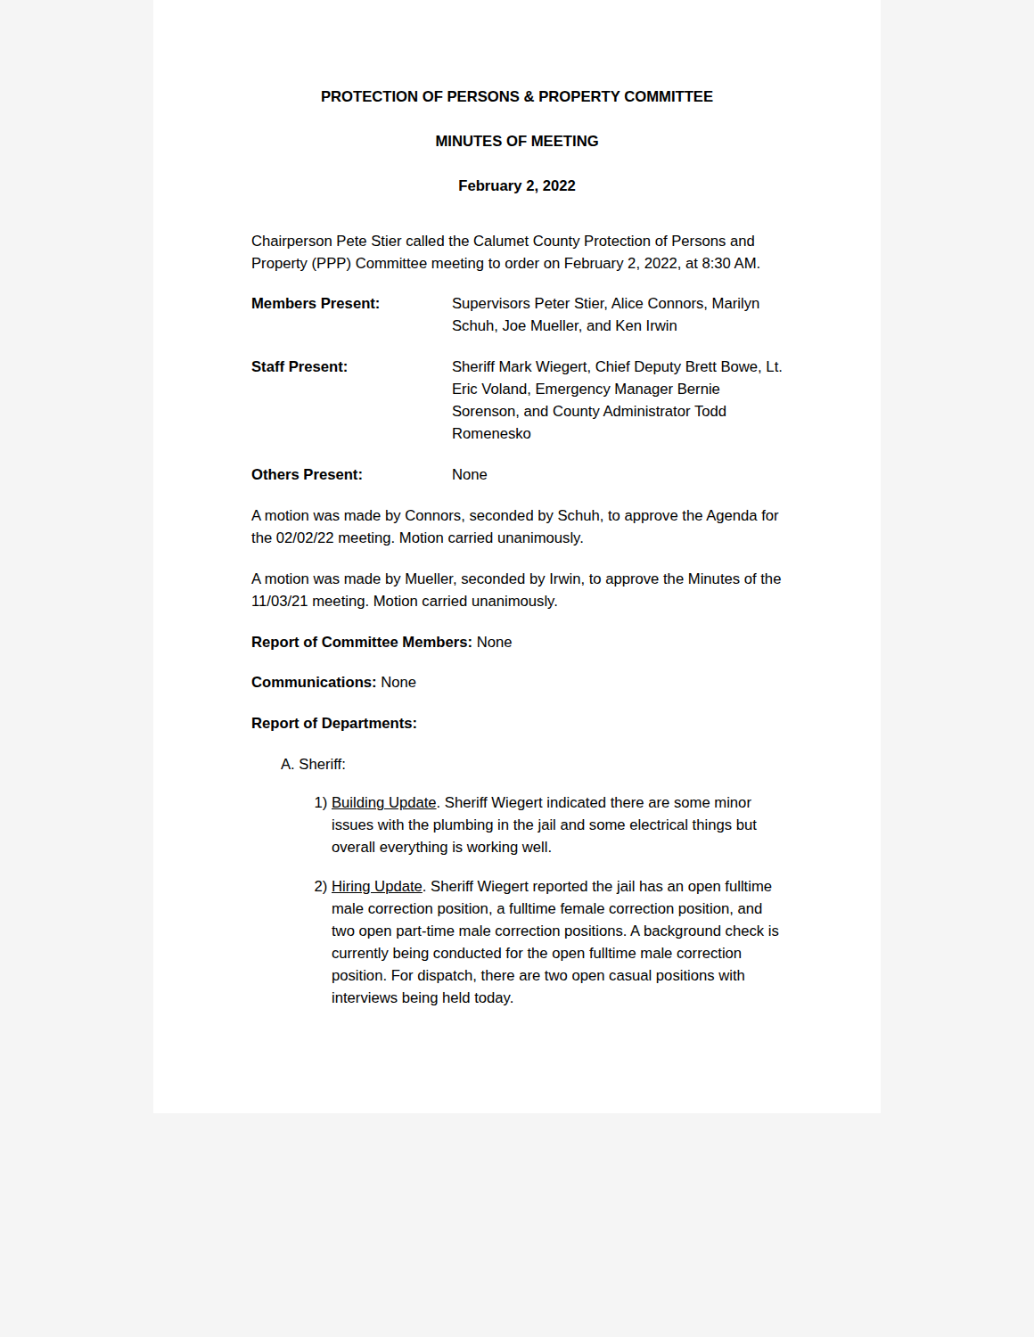PROTECTION OF PERSONS & PROPERTY COMMITTEE
MINUTES OF MEETING
February 2, 2022
Chairperson Pete Stier called the Calumet County Protection of Persons and Property (PPP) Committee meeting to order on February 2, 2022, at 8:30 AM.
Members Present:
Supervisors Peter Stier, Alice Connors, Marilyn Schuh, Joe Mueller, and Ken Irwin
Staff Present:
Sheriff Mark Wiegert, Chief Deputy Brett Bowe, Lt. Eric Voland, Emergency Manager Bernie Sorenson, and County Administrator Todd Romenesko
Others Present:
None
A motion was made by Connors, seconded by Schuh, to approve the Agenda for the 02/02/22 meeting. Motion carried unanimously.
A motion was made by Mueller, seconded by Irwin, to approve the Minutes of the 11/03/21 meeting. Motion carried unanimously.
Report of Committee Members: None
Communications: None
Report of Departments:
Sheriff:
Building Update. Sheriff Wiegert indicated there are some minor issues with the plumbing in the jail and some electrical things but overall everything is working well.
Hiring Update. Sheriff Wiegert reported the jail has an open fulltime male correction position, a fulltime female correction position, and two open part-time male correction positions. A background check is currently being conducted for the open fulltime male correction position. For dispatch, there are two open casual positions with interviews being held today.